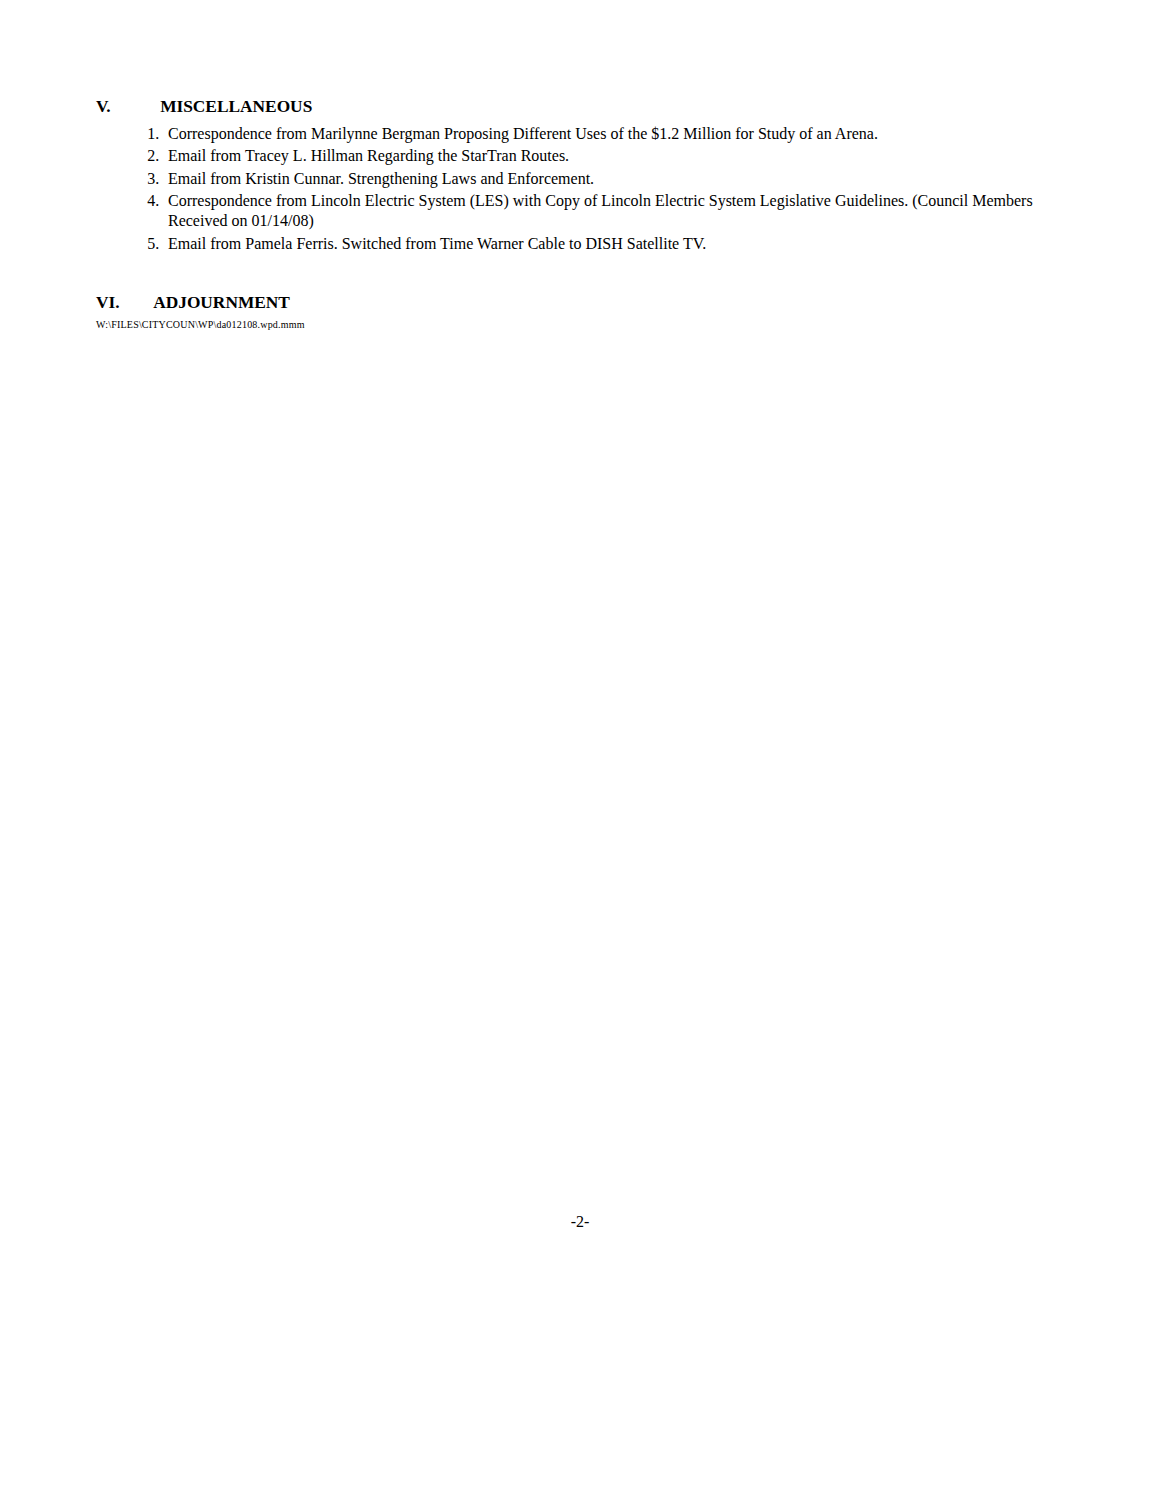V. MISCELLANEOUS
Correspondence from Marilynne Bergman Proposing Different Uses of the $1.2 Million for Study of an Arena.
Email from Tracey L. Hillman Regarding the StarTran Routes.
Email from Kristin Cunnar. Strengthening Laws and Enforcement.
Correspondence from Lincoln Electric System (LES) with Copy of Lincoln Electric System Legislative Guidelines. (Council Members Received on 01/14/08)
Email from Pamela Ferris. Switched from Time Warner Cable to DISH Satellite TV.
VI. ADJOURNMENT
W:\FILES\CITYCOUN\WP\da012108.wpd.mmm
-2-